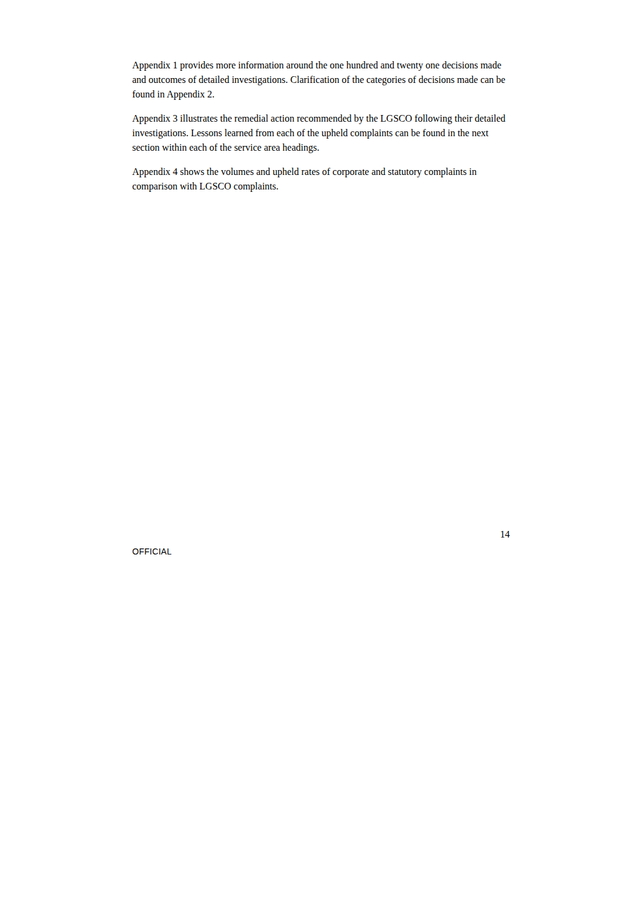Appendix 1 provides more information around the one hundred and twenty one decisions made and outcomes of detailed investigations. Clarification of the categories of decisions made can be found in Appendix 2.
Appendix 3 illustrates the remedial action recommended by the LGSCO following their detailed investigations. Lessons learned from each of the upheld complaints can be found in the next section within each of the service area headings.
Appendix 4 shows the volumes and upheld rates of corporate and statutory complaints in comparison with LGSCO complaints.
14
OFFICIAL